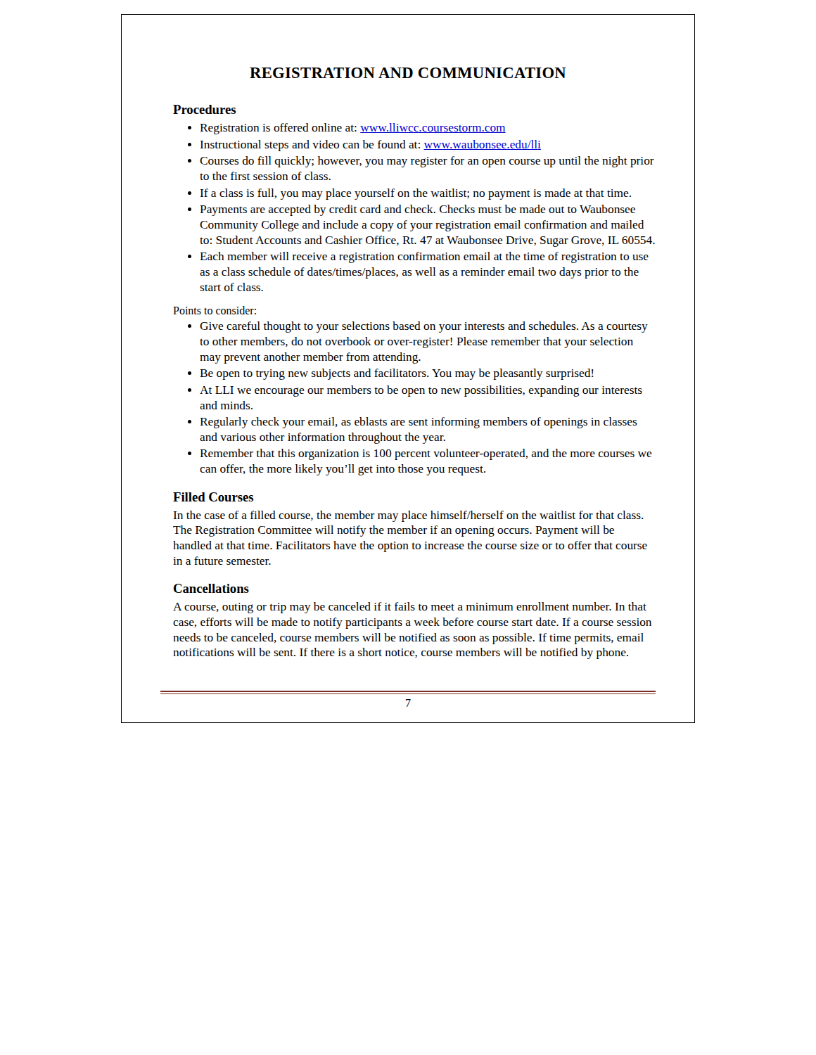REGISTRATION AND COMMUNICATION
Procedures
Registration is offered online at: www.lliwcc.coursestorm.com
Instructional steps and video can be found at: www.waubonsee.edu/lli
Courses do fill quickly; however, you may register for an open course up until the night prior to the first session of class.
If a class is full, you may place yourself on the waitlist; no payment is made at that time.
Payments are accepted by credit card and check. Checks must be made out to Waubonsee Community College and include a copy of your registration email confirmation and mailed to: Student Accounts and Cashier Office, Rt. 47 at Waubonsee Drive, Sugar Grove, IL 60554.
Each member will receive a registration confirmation email at the time of registration to use as a class schedule of dates/times/places, as well as a reminder email two days prior to the start of class.
Points to consider:
Give careful thought to your selections based on your interests and schedules. As a courtesy to other members, do not overbook or over-register! Please remember that your selection may prevent another member from attending.
Be open to trying new subjects and facilitators. You may be pleasantly surprised!
At LLI we encourage our members to be open to new possibilities, expanding our interests and minds.
Regularly check your email, as eblasts are sent informing members of openings in classes and various other information throughout the year.
Remember that this organization is 100 percent volunteer-operated, and the more courses we can offer, the more likely you’ll get into those you request.
Filled Courses
In the case of a filled course, the member may place himself/herself on the waitlist for that class. The Registration Committee will notify the member if an opening occurs. Payment will be handled at that time. Facilitators have the option to increase the course size or to offer that course in a future semester.
Cancellations
A course, outing or trip may be canceled if it fails to meet a minimum enrollment number. In that case, efforts will be made to notify participants a week before course start date. If a course session needs to be canceled, course members will be notified as soon as possible. If time permits, email notifications will be sent. If there is a short notice, course members will be notified by phone.
7